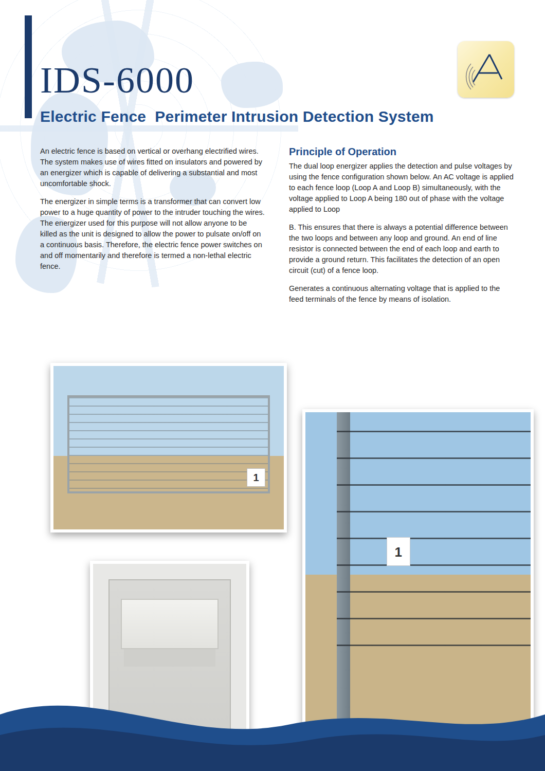IDS-6000
Electric Fence Perimeter Intrusion Detection System
An electric fence is based on vertical or overhang electrified wires. The system makes use of wires fitted on insulators and powered by an energizer which is capable of delivering a substantial and most uncomfortable shock.
The energizer in simple terms is a transformer that can convert low power to a huge quantity of power to the intruder touching the wires. The energizer used for this purpose will not allow anyone to be killed as the unit is designed to allow the power to pulsate on/off on a continuous basis. Therefore, the electric fence power switches on and off momentarily and therefore is termed a non-lethal electric fence.
Principle of Operation
The dual loop energizer applies the detection and pulse voltages by using the fence configuration shown below. An AC voltage is applied to each fence loop (Loop A and Loop B) simultaneously, with the voltage applied to Loop A being 180 out of phase with the voltage applied to Loop
B. This ensures that there is always a potential difference between the two loops and between any loop and ground. An end of line resistor is connected between the end of each loop and earth to provide a ground return. This facilitates the detection of an open circuit (cut) of a fence loop.
Generates a continuous alternating voltage that is applied to the feed terminals of the fence by means of isolation.
1